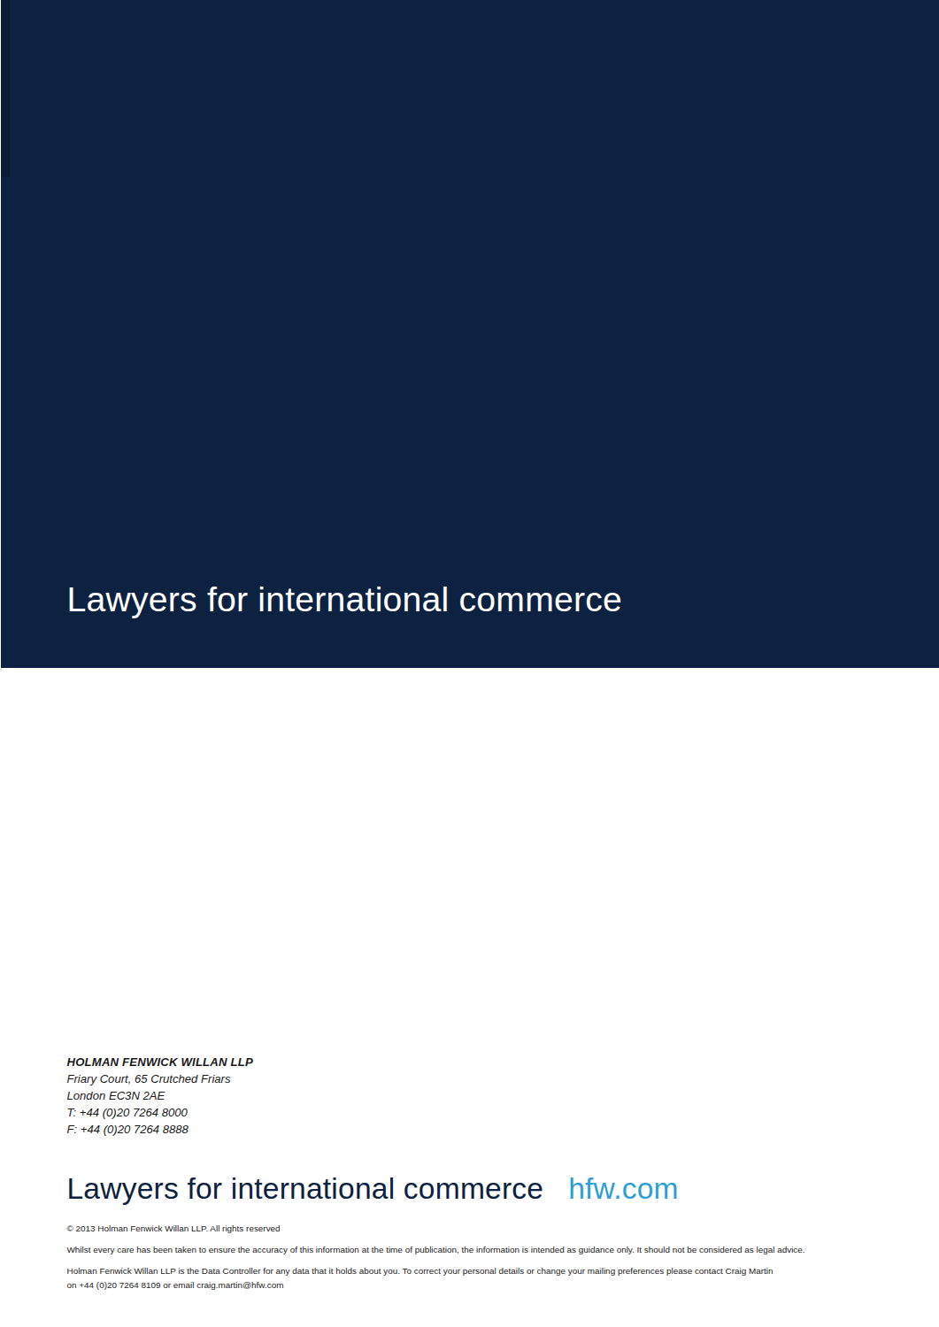Lawyers for international commerce
HOLMAN FENWICK WILLAN LLP
Friary Court, 65 Crutched Friars
London EC3N 2AE
T: +44 (0)20 7264 8000
F: +44 (0)20 7264 8888
Lawyers for international commercehfw.com
© 2013 Holman Fenwick Willan LLP. All rights reserved
Whilst every care has been taken to ensure the accuracy of this information at the time of publication, the information is intended as guidance only. It should not be considered as legal advice.
Holman Fenwick Willan LLP is the Data Controller for any data that it holds about you. To correct your personal details or change your mailing preferences please contact Craig Martin
on +44 (0)20 7264 8109 or email craig.martin@hfw.com